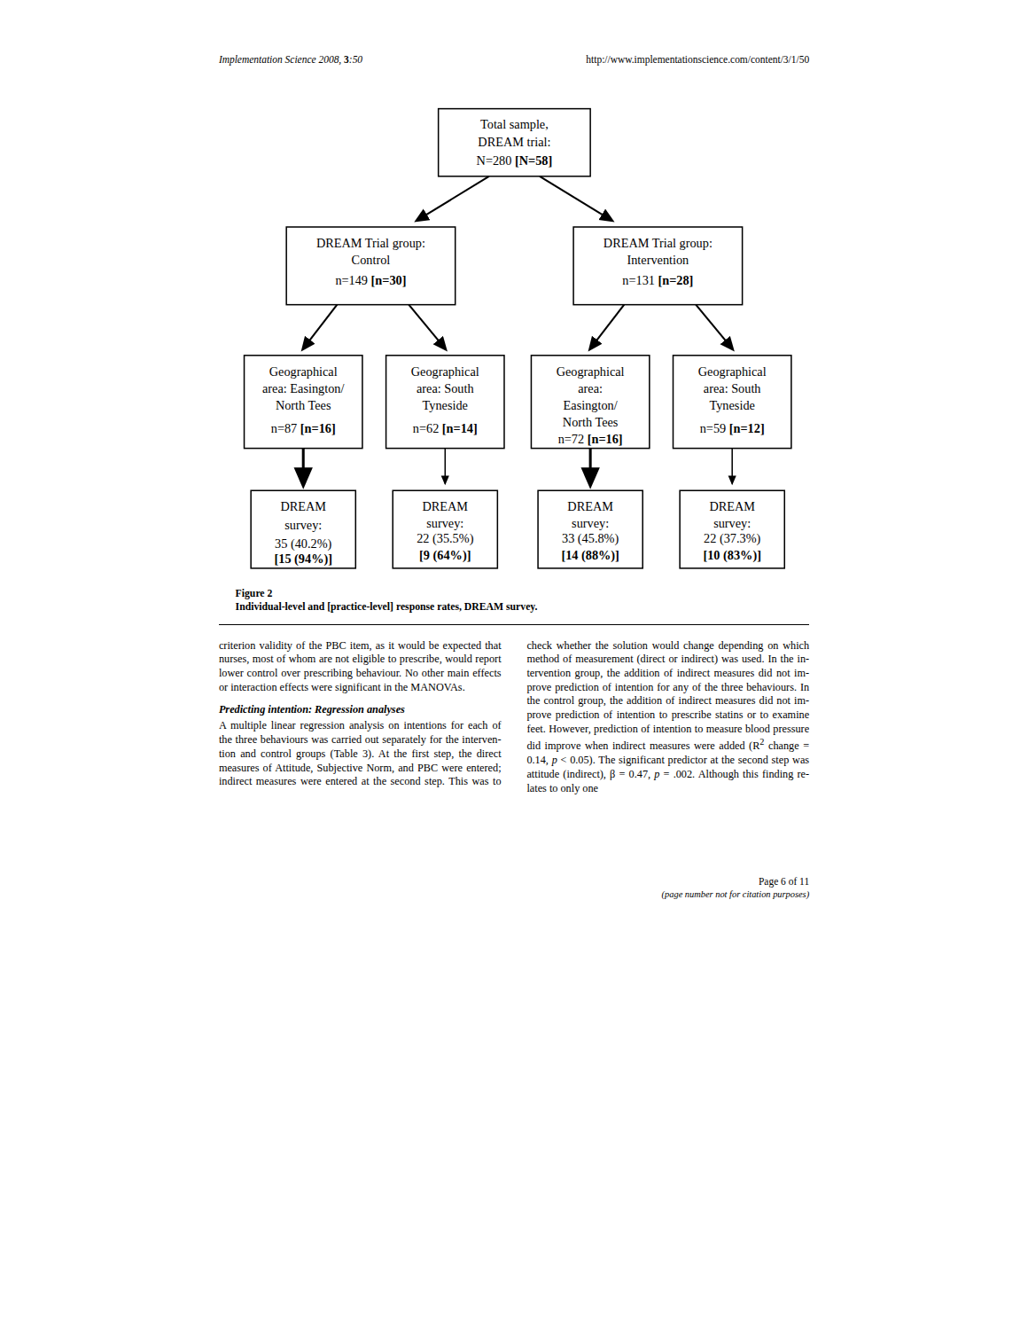Implementation Science 2008, 3:50
http://www.implementationscience.com/content/3/1/50
Total sample, DREAM trial: N=280 [N=58] DREAM Trial group: Control n=149 [n=30] DREAM Trial group: Intervention n=131 [n=28] Geographical area: Easington/ North Tees n=87 [n=16] Geographical area: South Tyneside n=62 [n=14] Geographical area: Easington/ North Tees n=72 [n=16] Geographical area: South Tyneside n=59 [n=12] DREAM survey: 35 (40.2%) [15 (94%)] DREAM survey: 22 (35.5%) [9 (64%)] DREAM survey: 33 (45.8%) [14 (88%)] DREAM survey: 22 (37.3%) [10 (83%)]
Figure 2
Individual-level and [practice-level] response rates, DREAM survey.
criterion validity of the PBC item, as it would be expected that nurses, most of whom are not eligible to prescribe, would report lower control over prescribing behaviour. No other main effects or interaction effects were significant in the MANOVAs.
Predicting intention: Regression analyses
A multiple linear regression analysis on intentions for each of the three behaviours was carried out separately for the intervention and control groups (Table 3). At the first step, the direct measures of Attitude, Subjective Norm, and PBC were entered; indirect measures were entered at the second step. This was to check whether the solution would change depending on which method of measurement (direct or indirect) was used. In the intervention group, the addition of indirect measures did not improve prediction of intention for any of the three behaviours. In the control group, the addition of indirect measures did not improve prediction of intention to prescribe statins or to examine feet. However, prediction of intention to measure blood pressure did improve when indirect measures were added (R2 change = 0.14, p < 0.05). The significant predictor at the second step was attitude (indirect), β = 0.47, p = .002. Although this finding relates to only one
Page 6 of 11
(page number not for citation purposes)